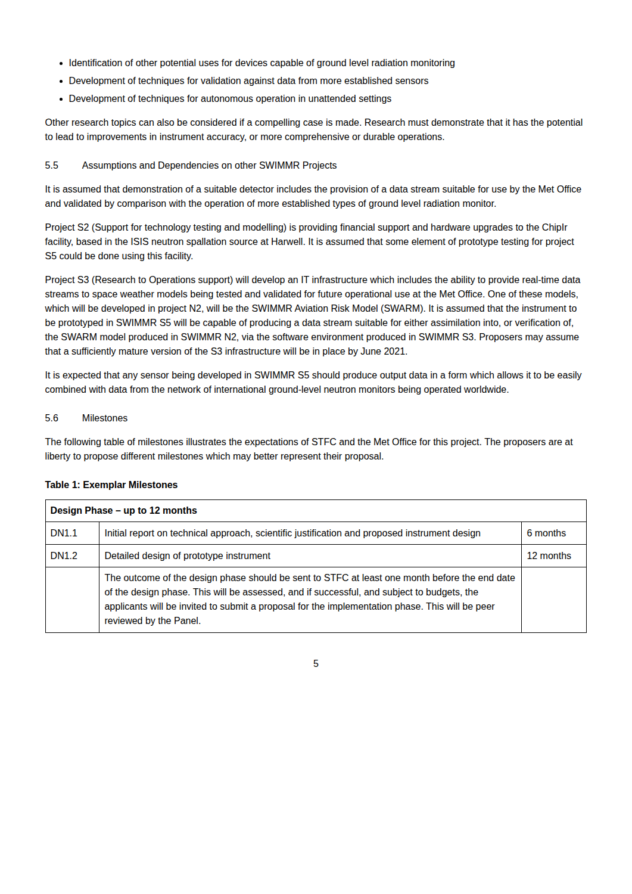Identification of other potential uses for devices capable of ground level radiation monitoring
Development of techniques for validation against data from more established sensors
Development of techniques for autonomous operation in unattended settings
Other research topics can also be considered if a compelling case is made. Research must demonstrate that it has the potential to lead to improvements in instrument accuracy, or more comprehensive or durable operations.
5.5 Assumptions and Dependencies on other SWIMMR Projects
It is assumed that demonstration of a suitable detector includes the provision of a data stream suitable for use by the Met Office and validated by comparison with the operation of more established types of ground level radiation monitor.
Project S2 (Support for technology testing and modelling) is providing financial support and hardware upgrades to the ChipIr facility, based in the ISIS neutron spallation source at Harwell. It is assumed that some element of prototype testing for project S5 could be done using this facility.
Project S3 (Research to Operations support) will develop an IT infrastructure which includes the ability to provide real-time data streams to space weather models being tested and validated for future operational use at the Met Office. One of these models, which will be developed in project N2, will be the SWIMMR Aviation Risk Model (SWARM). It is assumed that the instrument to be prototyped in SWIMMR S5 will be capable of producing a data stream suitable for either assimilation into, or verification of, the SWARM model produced in SWIMMR N2, via the software environment produced in SWIMMR S3. Proposers may assume that a sufficiently mature version of the S3 infrastructure will be in place by June 2021.
It is expected that any sensor being developed in SWIMMR S5 should produce output data in a form which allows it to be easily combined with data from the network of international ground-level neutron monitors being operated worldwide.
5.6 Milestones
The following table of milestones illustrates the expectations of STFC and the Met Office for this project. The proposers are at liberty to propose different milestones which may better represent their proposal.
Table 1: Exemplar Milestones
| Design Phase – up to 12 months |
| DN1.1 | Initial report on technical approach, scientific justification and proposed instrument design | 6 months |
| DN1.2 | Detailed design of prototype instrument | 12 months |
| | The outcome of the design phase should be sent to STFC at least one month before the end date of the design phase. This will be assessed, and if successful, and subject to budgets, the applicants will be invited to submit a proposal for the implementation phase. This will be peer reviewed by the Panel. | |
5